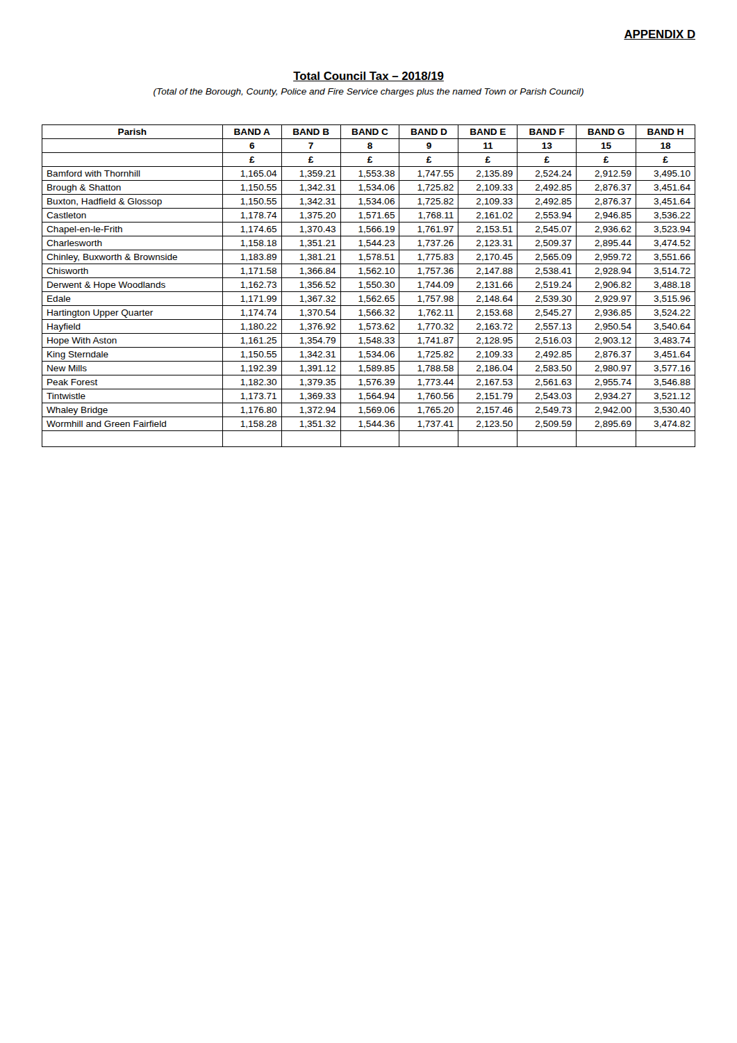APPENDIX D
Total Council Tax – 2018/19
(Total of the Borough, County, Police and Fire Service charges plus the named Town or Parish Council)
| Parish | BAND A | BAND B | BAND C | BAND D | BAND E | BAND F | BAND G | BAND H |
| --- | --- | --- | --- | --- | --- | --- | --- | --- |
| | 6 | 7 | 8 | 9 | 11 | 13 | 15 | 18 |
| | £ | £ | £ | £ | £ | £ | £ | £ |
| Bamford with Thornhill | 1,165.04 | 1,359.21 | 1,553.38 | 1,747.55 | 2,135.89 | 2,524.24 | 2,912.59 | 3,495.10 |
| Brough & Shatton | 1,150.55 | 1,342.31 | 1,534.06 | 1,725.82 | 2,109.33 | 2,492.85 | 2,876.37 | 3,451.64 |
| Buxton, Hadfield & Glossop | 1,150.55 | 1,342.31 | 1,534.06 | 1,725.82 | 2,109.33 | 2,492.85 | 2,876.37 | 3,451.64 |
| Castleton | 1,178.74 | 1,375.20 | 1,571.65 | 1,768.11 | 2,161.02 | 2,553.94 | 2,946.85 | 3,536.22 |
| Chapel-en-le-Frith | 1,174.65 | 1,370.43 | 1,566.19 | 1,761.97 | 2,153.51 | 2,545.07 | 2,936.62 | 3,523.94 |
| Charlesworth | 1,158.18 | 1,351.21 | 1,544.23 | 1,737.26 | 2,123.31 | 2,509.37 | 2,895.44 | 3,474.52 |
| Chinley, Buxworth & Brownside | 1,183.89 | 1,381.21 | 1,578.51 | 1,775.83 | 2,170.45 | 2,565.09 | 2,959.72 | 3,551.66 |
| Chisworth | 1,171.58 | 1,366.84 | 1,562.10 | 1,757.36 | 2,147.88 | 2,538.41 | 2,928.94 | 3,514.72 |
| Derwent & Hope Woodlands | 1,162.73 | 1,356.52 | 1,550.30 | 1,744.09 | 2,131.66 | 2,519.24 | 2,906.82 | 3,488.18 |
| Edale | 1,171.99 | 1,367.32 | 1,562.65 | 1,757.98 | 2,148.64 | 2,539.30 | 2,929.97 | 3,515.96 |
| Hartington Upper Quarter | 1,174.74 | 1,370.54 | 1,566.32 | 1,762.11 | 2,153.68 | 2,545.27 | 2,936.85 | 3,524.22 |
| Hayfield | 1,180.22 | 1,376.92 | 1,573.62 | 1,770.32 | 2,163.72 | 2,557.13 | 2,950.54 | 3,540.64 |
| Hope With Aston | 1,161.25 | 1,354.79 | 1,548.33 | 1,741.87 | 2,128.95 | 2,516.03 | 2,903.12 | 3,483.74 |
| King Sterndale | 1,150.55 | 1,342.31 | 1,534.06 | 1,725.82 | 2,109.33 | 2,492.85 | 2,876.37 | 3,451.64 |
| New Mills | 1,192.39 | 1,391.12 | 1,589.85 | 1,788.58 | 2,186.04 | 2,583.50 | 2,980.97 | 3,577.16 |
| Peak Forest | 1,182.30 | 1,379.35 | 1,576.39 | 1,773.44 | 2,167.53 | 2,561.63 | 2,955.74 | 3,546.88 |
| Tintwistle | 1,173.71 | 1,369.33 | 1,564.94 | 1,760.56 | 2,151.79 | 2,543.03 | 2,934.27 | 3,521.12 |
| Whaley Bridge | 1,176.80 | 1,372.94 | 1,569.06 | 1,765.20 | 2,157.46 | 2,549.73 | 2,942.00 | 3,530.40 |
| Wormhill and Green Fairfield | 1,158.28 | 1,351.32 | 1,544.36 | 1,737.41 | 2,123.50 | 2,509.59 | 2,895.69 | 3,474.82 |